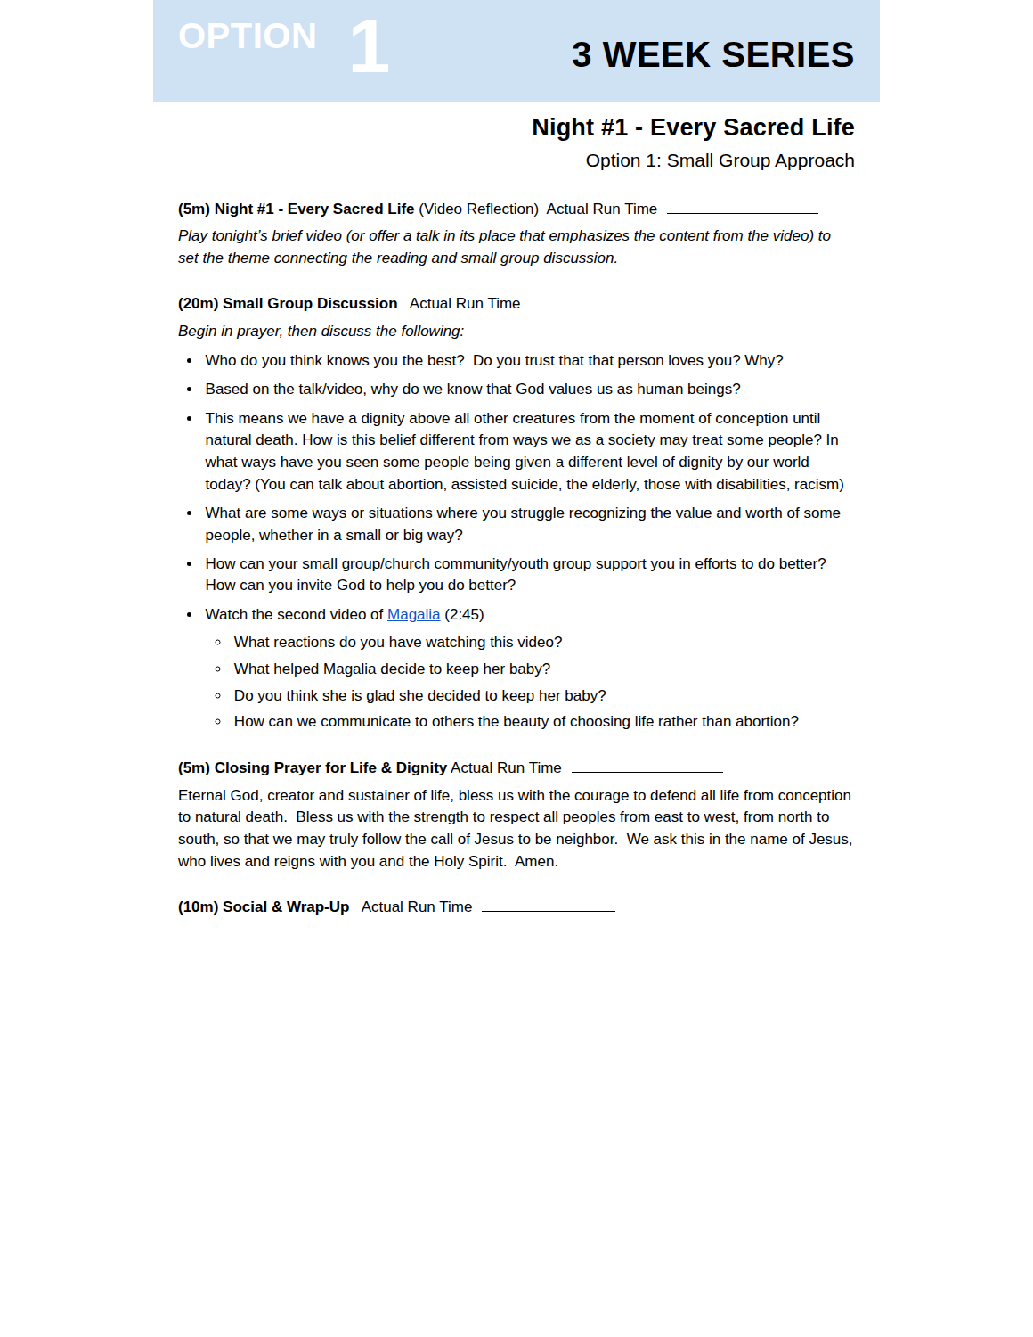OPTION 1 1
3 WEEK SERIES
Night #1 - Every Sacred Life
Option 1: Small Group Approach
(5m) Night #1 - Every Sacred Life (Video Reflection) Actual Run Time
Play tonight’s brief video (or offer a talk in its place that emphasizes the content from the video) to set the theme connecting the reading and small group discussion.
(20m) Small Group Discussion Actual Run Time
Begin in prayer, then discuss the following:
Who do you think knows you the best? Do you trust that that person loves you? Why?
Based on the talk/video, why do we know that God values us as human beings?
This means we have a dignity above all other creatures from the moment of conception until natural death. How is this belief different from ways we as a society may treat some people? In what ways have you seen some people being given a different level of dignity by our world today? (You can talk about abortion, assisted suicide, the elderly, those with disabilities, racism)
What are some ways or situations where you struggle recognizing the value and worth of some people, whether in a small or big way?
How can your small group/church community/youth group support you in efforts to do better? How can you invite God to help you do better?
Watch the second video of Magalia (2:45)
What reactions do you have watching this video?
What helped Magalia decide to keep her baby?
Do you think she is glad she decided to keep her baby?
How can we communicate to others the beauty of choosing life rather than abortion?
(5m) Closing Prayer for Life & Dignity Actual Run Time
Eternal God, creator and sustainer of life, bless us with the courage to defend all life from conception to natural death. Bless us with the strength to respect all peoples from east to west, from north to south, so that we may truly follow the call of Jesus to be neighbor. We ask this in the name of Jesus, who lives and reigns with you and the Holy Spirit. Amen.
(10m) Social & Wrap-Up Actual Run Time